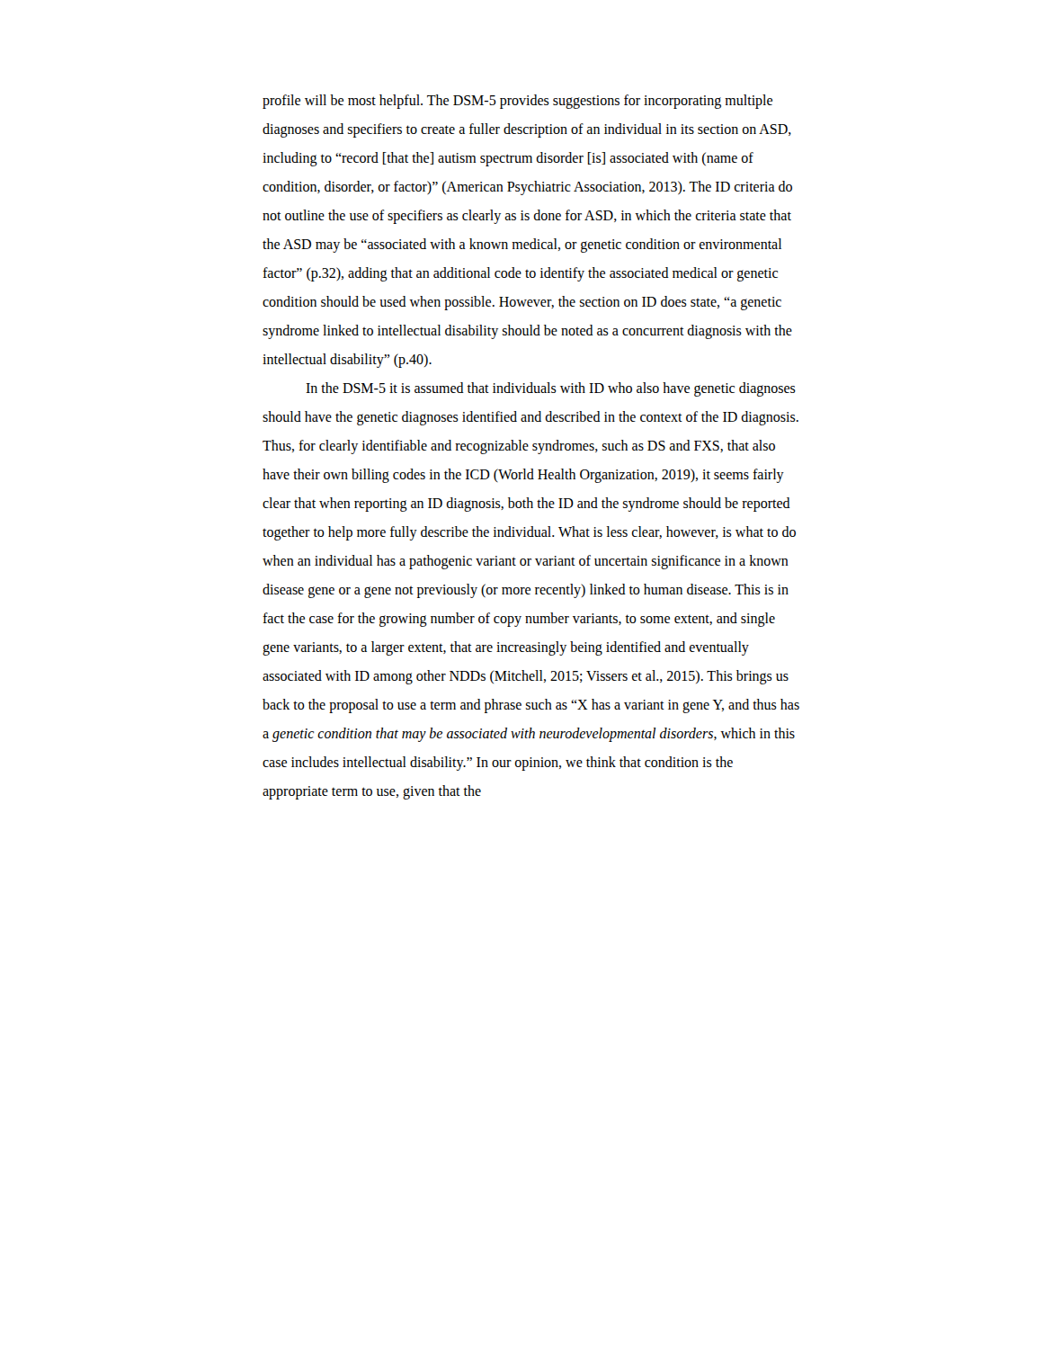profile will be most helpful. The DSM-5 provides suggestions for incorporating multiple diagnoses and specifiers to create a fuller description of an individual in its section on ASD, including to “record [that the] autism spectrum disorder [is] associated with (name of condition, disorder, or factor)” (American Psychiatric Association, 2013). The ID criteria do not outline the use of specifiers as clearly as is done for ASD, in which the criteria state that the ASD may be “associated with a known medical, or genetic condition or environmental factor” (p.32), adding that an additional code to identify the associated medical or genetic condition should be used when possible. However, the section on ID does state, “a genetic syndrome linked to intellectual disability should be noted as a concurrent diagnosis with the intellectual disability” (p.40).
In the DSM-5 it is assumed that individuals with ID who also have genetic diagnoses should have the genetic diagnoses identified and described in the context of the ID diagnosis. Thus, for clearly identifiable and recognizable syndromes, such as DS and FXS, that also have their own billing codes in the ICD (World Health Organization, 2019), it seems fairly clear that when reporting an ID diagnosis, both the ID and the syndrome should be reported together to help more fully describe the individual. What is less clear, however, is what to do when an individual has a pathogenic variant or variant of uncertain significance in a known disease gene or a gene not previously (or more recently) linked to human disease. This is in fact the case for the growing number of copy number variants, to some extent, and single gene variants, to a larger extent, that are increasingly being identified and eventually associated with ID among other NDDs (Mitchell, 2015; Vissers et al., 2015). This brings us back to the proposal to use a term and phrase such as “X has a variant in gene Y, and thus has a genetic condition that may be associated with neurodevelopmental disorders, which in this case includes intellectual disability.” In our opinion, we think that condition is the appropriate term to use, given that the